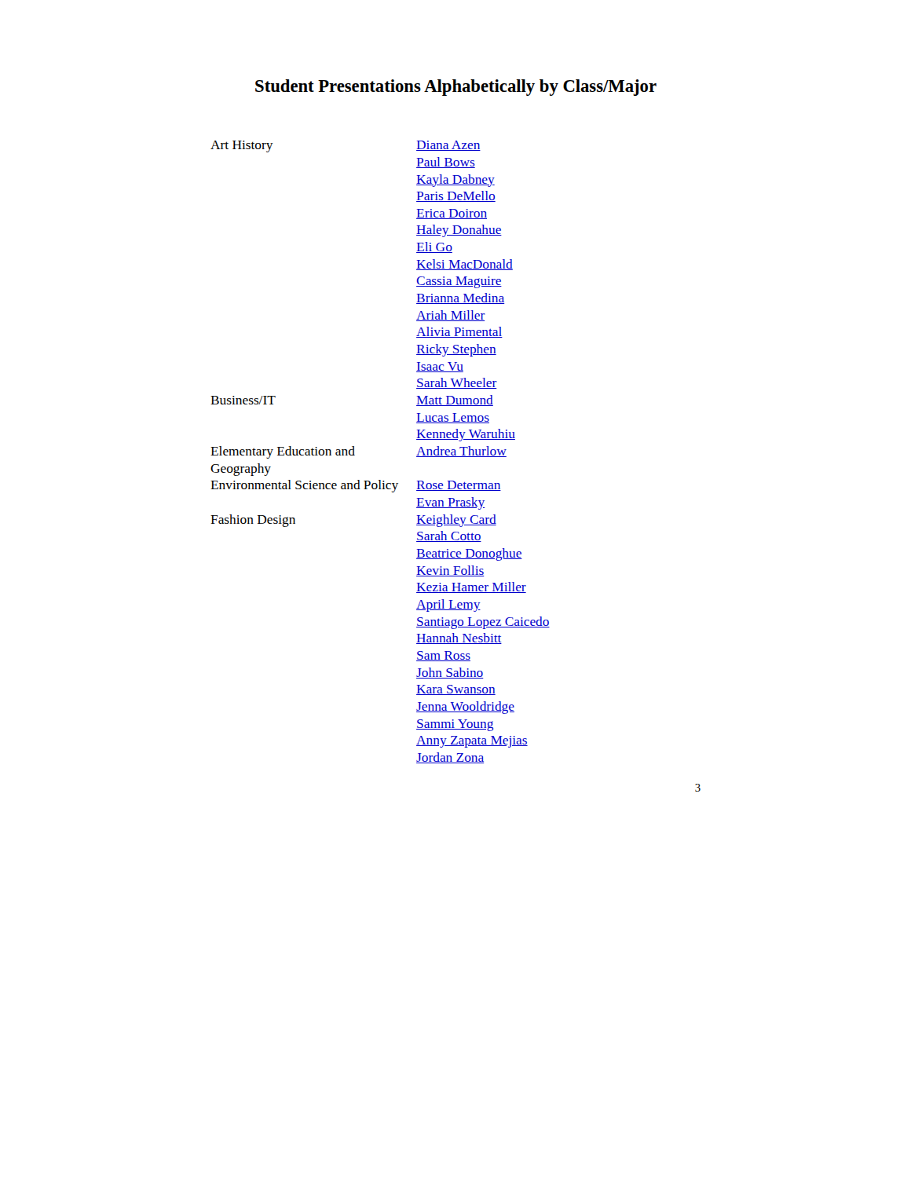Student Presentations Alphabetically by Class/Major
| Art History | Diana Azen Paul Bows Kayla Dabney Paris DeMello Erica Doiron Haley Donahue Eli Go Kelsi MacDonald Cassia Maguire Brianna Medina Ariah Miller Alivia Pimental Ricky Stephen Isaac Vu Sarah Wheeler |
| Business/IT | Matt Dumond Lucas Lemos Kennedy Waruhiu |
| Elementary Education and Geography | Andrea Thurlow |
| Environmental Science and Policy | Rose Determan Evan Prasky |
| Fashion Design | Keighley Card Sarah Cotto Beatrice Donoghue Kevin Follis Kezia Hamer Miller April Lemy Santiago Lopez Caicedo Hannah Nesbitt Sam Ross John Sabino Kara Swanson Jenna Wooldridge Sammi Young Anny Zapata Mejias Jordan Zona |
3